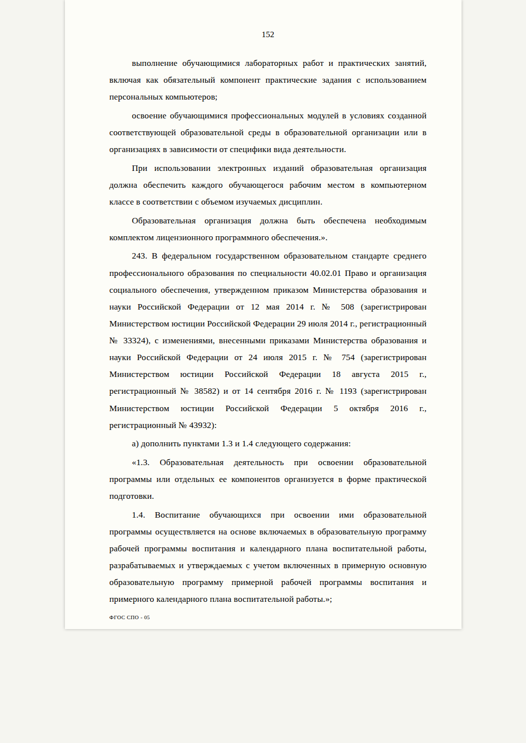152
выполнение обучающимися лабораторных работ и практических занятий, включая как обязательный компонент практические задания с использованием персональных компьютеров;
освоение обучающимися профессиональных модулей в условиях созданной соответствующей образовательной среды в образовательной организации или в организациях в зависимости от специфики вида деятельности.
При использовании электронных изданий образовательная организация должна обеспечить каждого обучающегося рабочим местом в компьютерном классе в соответствии с объемом изучаемых дисциплин.
Образовательная организация должна быть обеспечена необходимым комплектом лицензионного программного обеспечения.».
243. В федеральном государственном образовательном стандарте среднего профессионального образования по специальности 40.02.01 Право и организация социального обеспечения, утвержденном приказом Министерства образования и науки Российской Федерации от 12 мая 2014 г. № 508 (зарегистрирован Министерством юстиции Российской Федерации 29 июля 2014 г., регистрационный № 33324), с изменениями, внесенными приказами Министерства образования и науки Российской Федерации от 24 июля 2015 г. № 754 (зарегистрирован Министерством юстиции Российской Федерации 18 августа 2015 г., регистрационный № 38582) и от 14 сентября 2016 г. № 1193 (зарегистрирован Министерством юстиции Российской Федерации 5 октября 2016 г., регистрационный № 43932):
а) дополнить пунктами 1.3 и 1.4 следующего содержания:
«1.3. Образовательная деятельность при освоении образовательной программы или отдельных ее компонентов организуется в форме практической подготовки.
1.4. Воспитание обучающихся при освоении ими образовательной программы осуществляется на основе включаемых в образовательную программу рабочей программы воспитания и календарного плана воспитательной работы, разрабатываемых и утверждаемых с учетом включенных в примерную основную образовательную программу примерной рабочей программы воспитания и примерного календарного плана воспитательной работы.»;
ФГОС СПО - 05